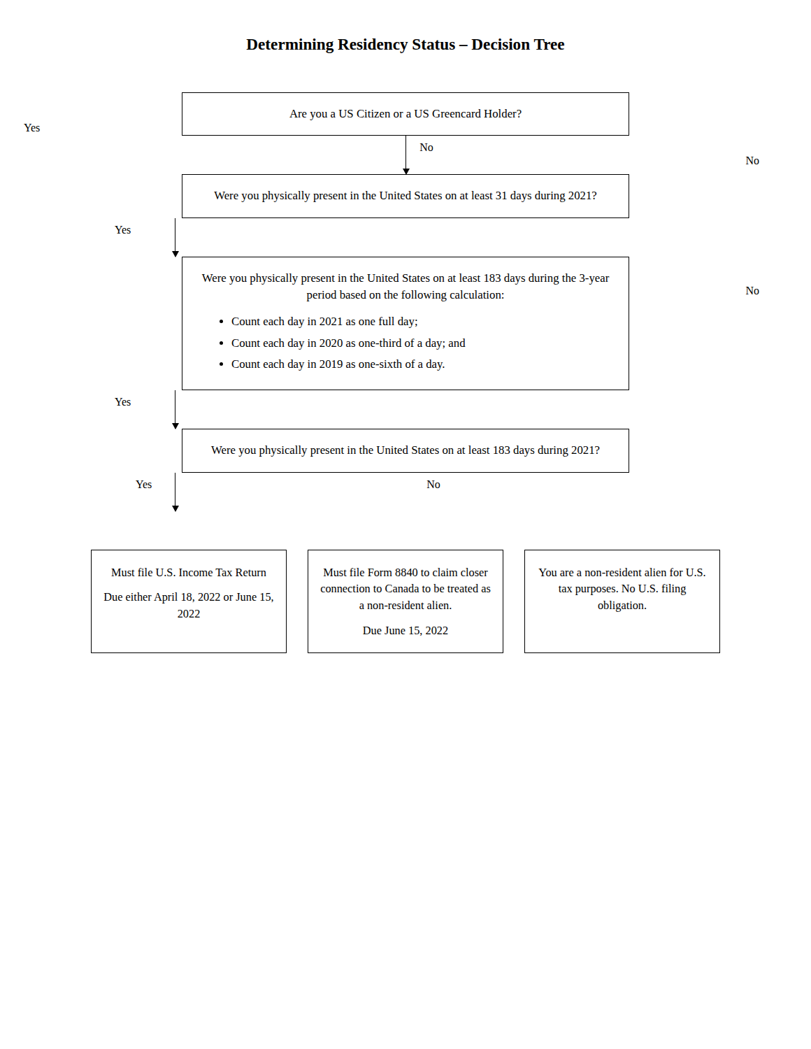Determining Residency Status – Decision Tree
Are you a US Citizen or a US Greencard Holder?
Yes
No
Were you physically present in the United States on at least 31 days during 2021?
No
Yes
Were you physically present in the United States on at least 183 days during the 3-year period based on the following calculation:
Count each day in 2021 as one full day;
Count each day in 2020 as one-third of a day; and
Count each day in 2019 as one-sixth of a day.
No
Yes
Were you physically present in the United States on at least 183 days during 2021?
Yes No
Must file U.S. Income Tax Return
Due either April 18, 2022 or June 15, 2022
Must file Form 8840 to claim closer connection to Canada to be treated as a non-resident alien.
Due June 15, 2022
You are a non-resident alien for U.S. tax purposes. No U.S. filing obligation.